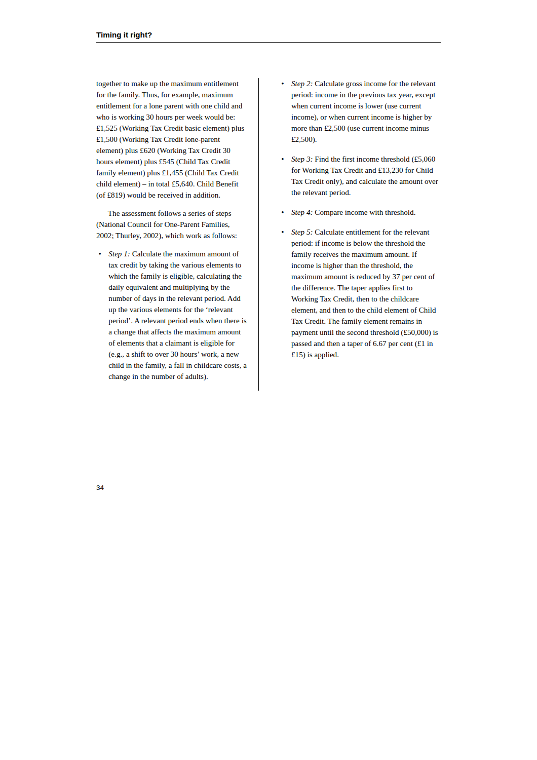Timing it right?
together to make up the maximum entitlement for the family. Thus, for example, maximum entitlement for a lone parent with one child and who is working 30 hours per week would be: £1,525 (Working Tax Credit basic element) plus £1,500 (Working Tax Credit lone-parent element) plus £620 (Working Tax Credit 30 hours element) plus £545 (Child Tax Credit family element) plus £1,455 (Child Tax Credit child element) – in total £5,640. Child Benefit (of £819) would be received in addition.
The assessment follows a series of steps (National Council for One-Parent Families, 2002; Thurley, 2002), which work as follows:
Step 1: Calculate the maximum amount of tax credit by taking the various elements to which the family is eligible, calculating the daily equivalent and multiplying by the number of days in the relevant period. Add up the various elements for the ‘relevant period’. A relevant period ends when there is a change that affects the maximum amount of elements that a claimant is eligible for (e.g., a shift to over 30 hours’ work, a new child in the family, a fall in childcare costs, a change in the number of adults).
Step 2: Calculate gross income for the relevant period: income in the previous tax year, except when current income is lower (use current income), or when current income is higher by more than £2,500 (use current income minus £2,500).
Step 3: Find the first income threshold (£5,060 for Working Tax Credit and £13,230 for Child Tax Credit only), and calculate the amount over the relevant period.
Step 4: Compare income with threshold.
Step 5: Calculate entitlement for the relevant period: if income is below the threshold the family receives the maximum amount. If income is higher than the threshold, the maximum amount is reduced by 37 per cent of the difference. The taper applies first to Working Tax Credit, then to the childcare element, and then to the child element of Child Tax Credit. The family element remains in payment until the second threshold (£50,000) is passed and then a taper of 6.67 per cent (£1 in £15) is applied.
34